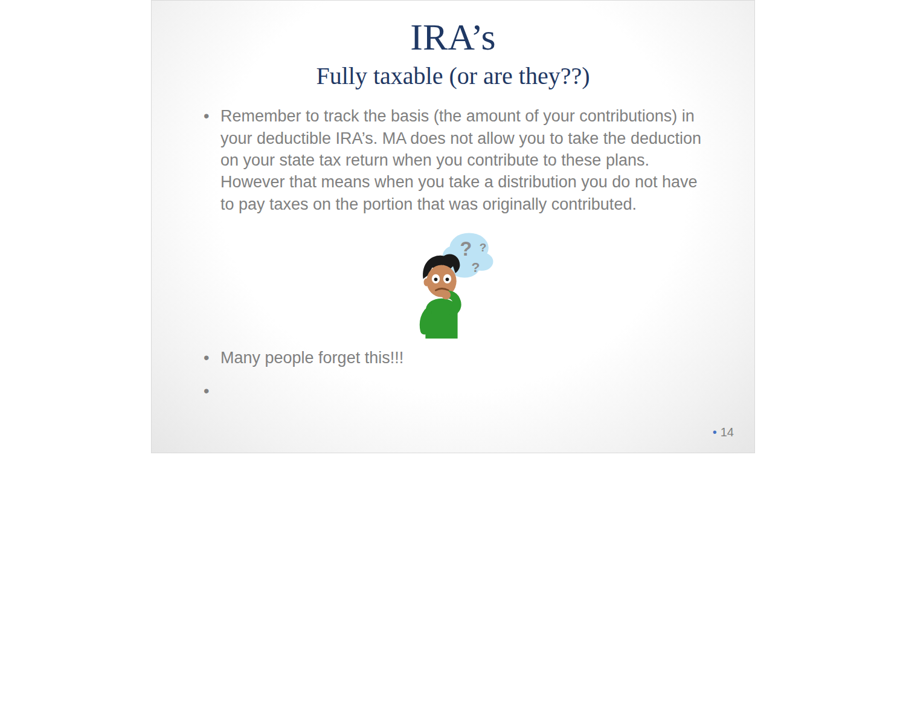IRA’s
Fully taxable (or are they??)
Remember to track the basis (the amount of your contributions) in your deductible IRA’s. MA does not allow you to take the deduction on your state tax return when you contribute to these plans. However that means when you take a distribution you do not have to pay taxes on the portion that was originally contributed.
? ? ?
Many people forget this!!!
14